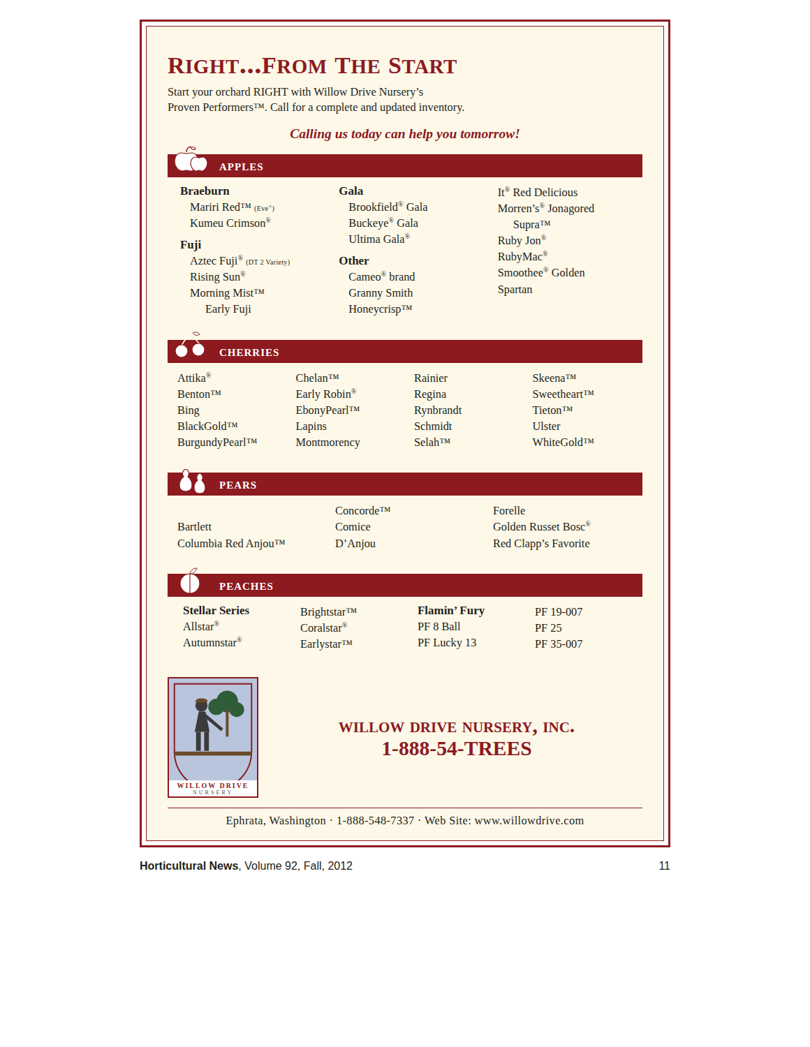Right...From The Start
Start your orchard RIGHT with Willow Drive Nursery’s
Proven Performers™. Call for a complete and updated inventory.
Calling us today can help you tomorrow!
Apples
Braeburn
Mariri Red™ (Eve®)
Kumeu Crimson®
Fuji
Aztec Fuji® (DT 2 Variety)
Rising Sun®
Morning Mist™
Early Fuji
Gala
Brookfield® Gala
Buckeye® Gala
Ultima Gala®
Other
Cameo® brand
Granny Smith
Honeycrisp™
It® Red Delicious
Morren’s® Jonagored
Supra™
Ruby Jon®
RubyMac®
Smoothee® Golden
Spartan
Cherries
Attika®
Benton™
Bing
BlackGold™
BurgundyPearl™
Chelan™
Early Robin®
EbonyPearl™
Lapins
Montmorency
Rainier
Regina
Rynbrandt
Schmidt
Selah™
Skeena™
Sweetheart™
Tieton™
Ulster
WhiteGold™
Pears
Bartlett
Columbia Red Anjou™
Concorde™
Comice
D’Anjou
Forelle
Golden Russet Bosc®
Red Clapp’s Favorite
Peaches
Stellar Series
Allstar®
Autumnstar®
Brightstar™
Coralstar®
Earlystar™
Flamin’ Fury
PF 8 Ball
PF Lucky 13
PF 19-007
PF 25
PF 35-007
WILLOW DRIVENURSERY
Willow Drive Nursery, Inc.
1-888-54-TREES
Ephrata, Washington · 1-888-548-7337 · Web Site: www.willowdrive.com
Horticultural News, Volume 92, Fall, 2012
11